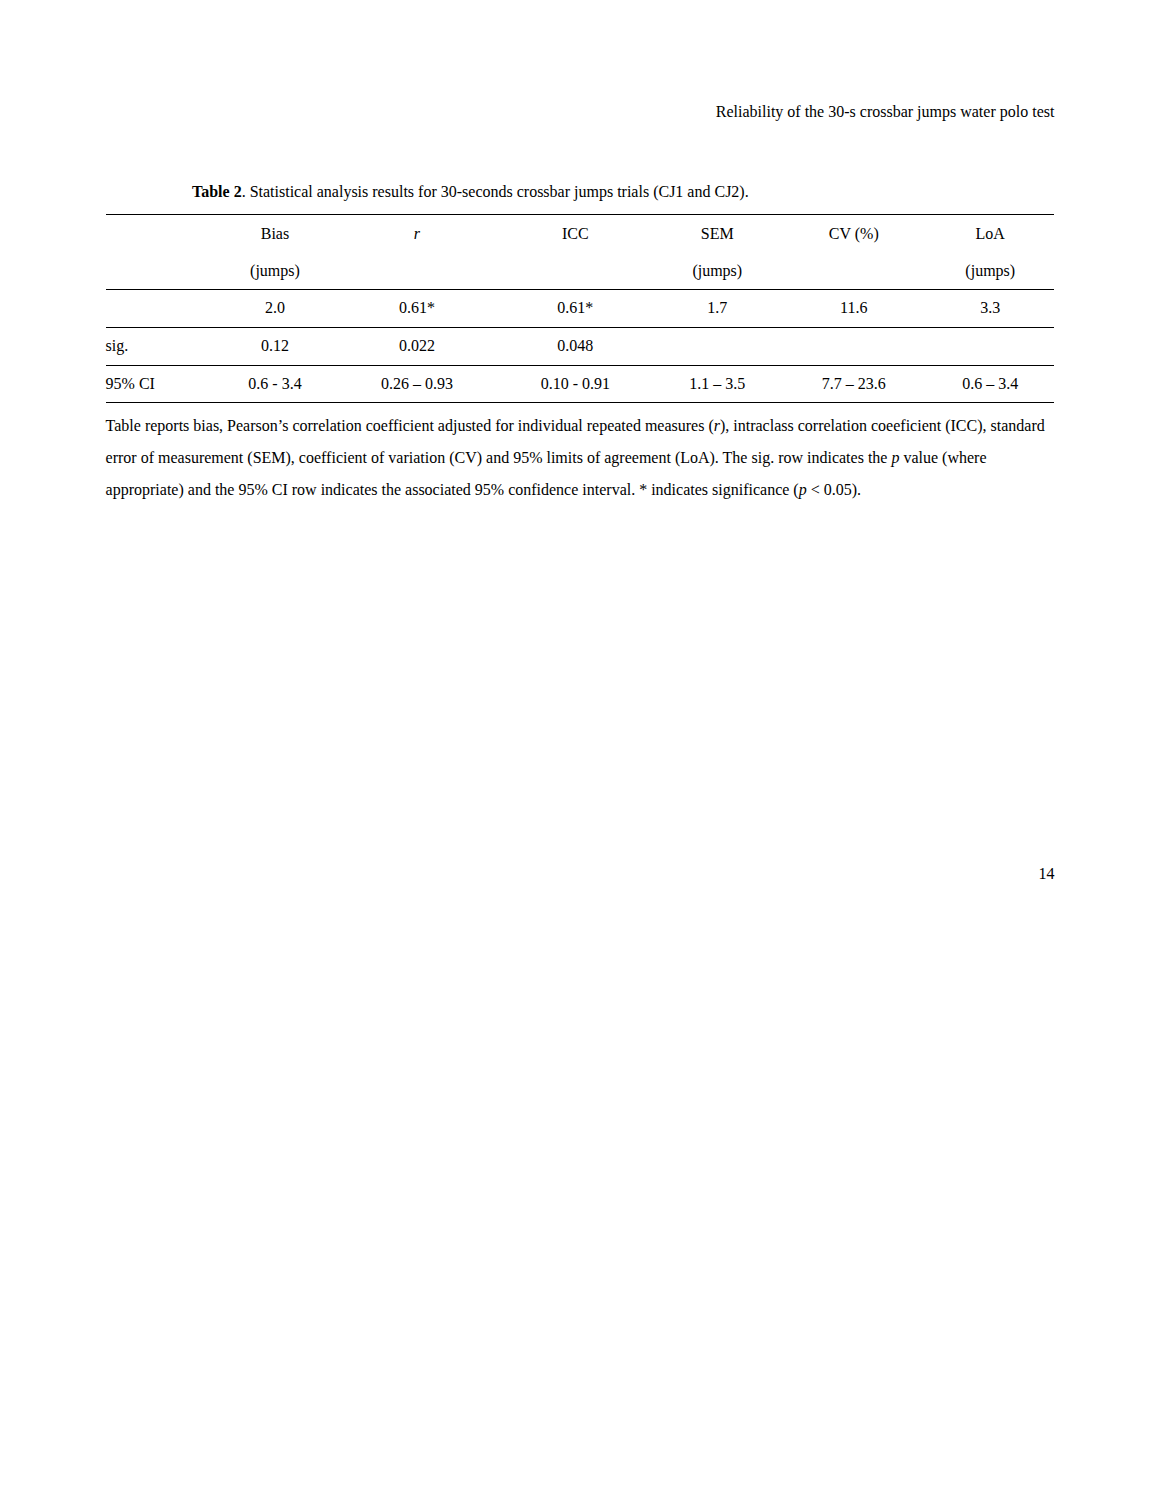Reliability of the 30-s crossbar jumps water polo test
Table 2. Statistical analysis results for 30-seconds crossbar jumps trials (CJ1 and CJ2).
| | Bias | r | ICC | SEM | CV (%) | LoA |
| | (jumps) | | | (jumps) | | (jumps) |
| | 2.0 | 0.61* | 0.61* | 1.7 | 11.6 | 3.3 |
| sig. | 0.12 | 0.022 | 0.048 | | | |
| 95% CI | 0.6 - 3.4 | 0.26 – 0.93 | 0.10 - 0.91 | 1.1 – 3.5 | 7.7 – 23.6 | 0.6 – 3.4 |
Table reports bias, Pearson’s correlation coefficient adjusted for individual repeated measures (r), intraclass correlation coeeficient (ICC), standard error of measurement (SEM), coefficient of variation (CV) and 95% limits of agreement (LoA). The sig. row indicates the p value (where appropriate) and the 95% CI row indicates the associated 95% confidence interval. * indicates significance (p < 0.05).
14